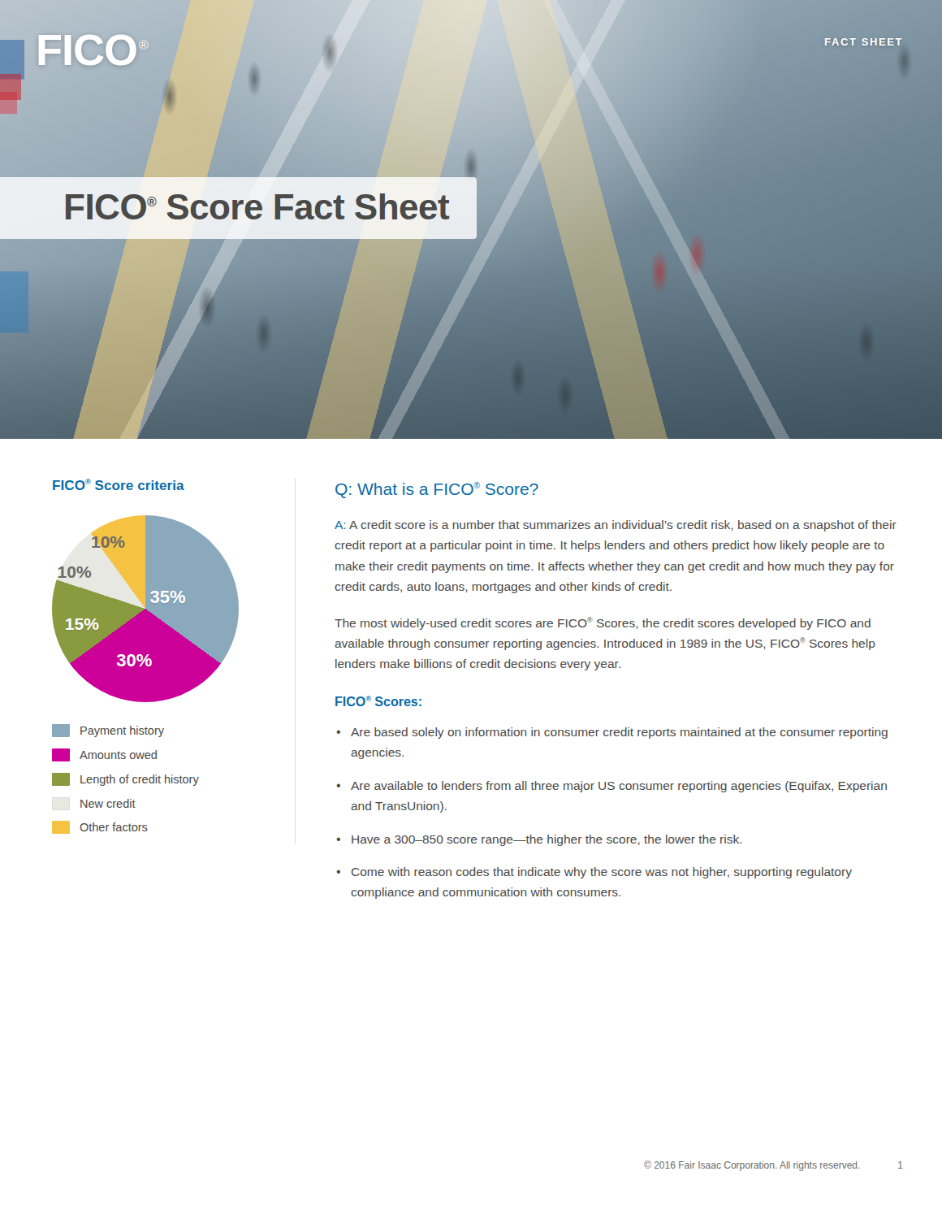FICO®
Fact Sheet
FICO® Score Fact Sheet
FICO® Score criteria
35% 30% 15% 10% 10%
Payment history
Amounts owed
Length of credit history
New credit
Other factors
Q: What is a FICO® Score?
A: A credit score is a number that summarizes an individual’s credit risk, based on a snapshot of their credit report at a particular point in time. It helps lenders and others predict how likely people are to make their credit payments on time. It affects whether they can get credit and how much they pay for credit cards, auto loans, mortgages and other kinds of credit.
The most widely-used credit scores are FICO® Scores, the credit scores developed by FICO and available through consumer reporting agencies. Introduced in 1989 in the US, FICO® Scores help lenders make billions of credit decisions every year.
FICO® Scores:
Are based solely on information in consumer credit reports maintained at the consumer reporting agencies.
Are available to lenders from all three major US consumer reporting agencies (Equifax, Experian and TransUnion).
Have a 300–850 score range—the higher the score, the lower the risk.
Come with reason codes that indicate why the score was not higher, supporting regulatory compliance and communication with consumers.
© 2016 Fair Isaac Corporation. All rights reserved. 1